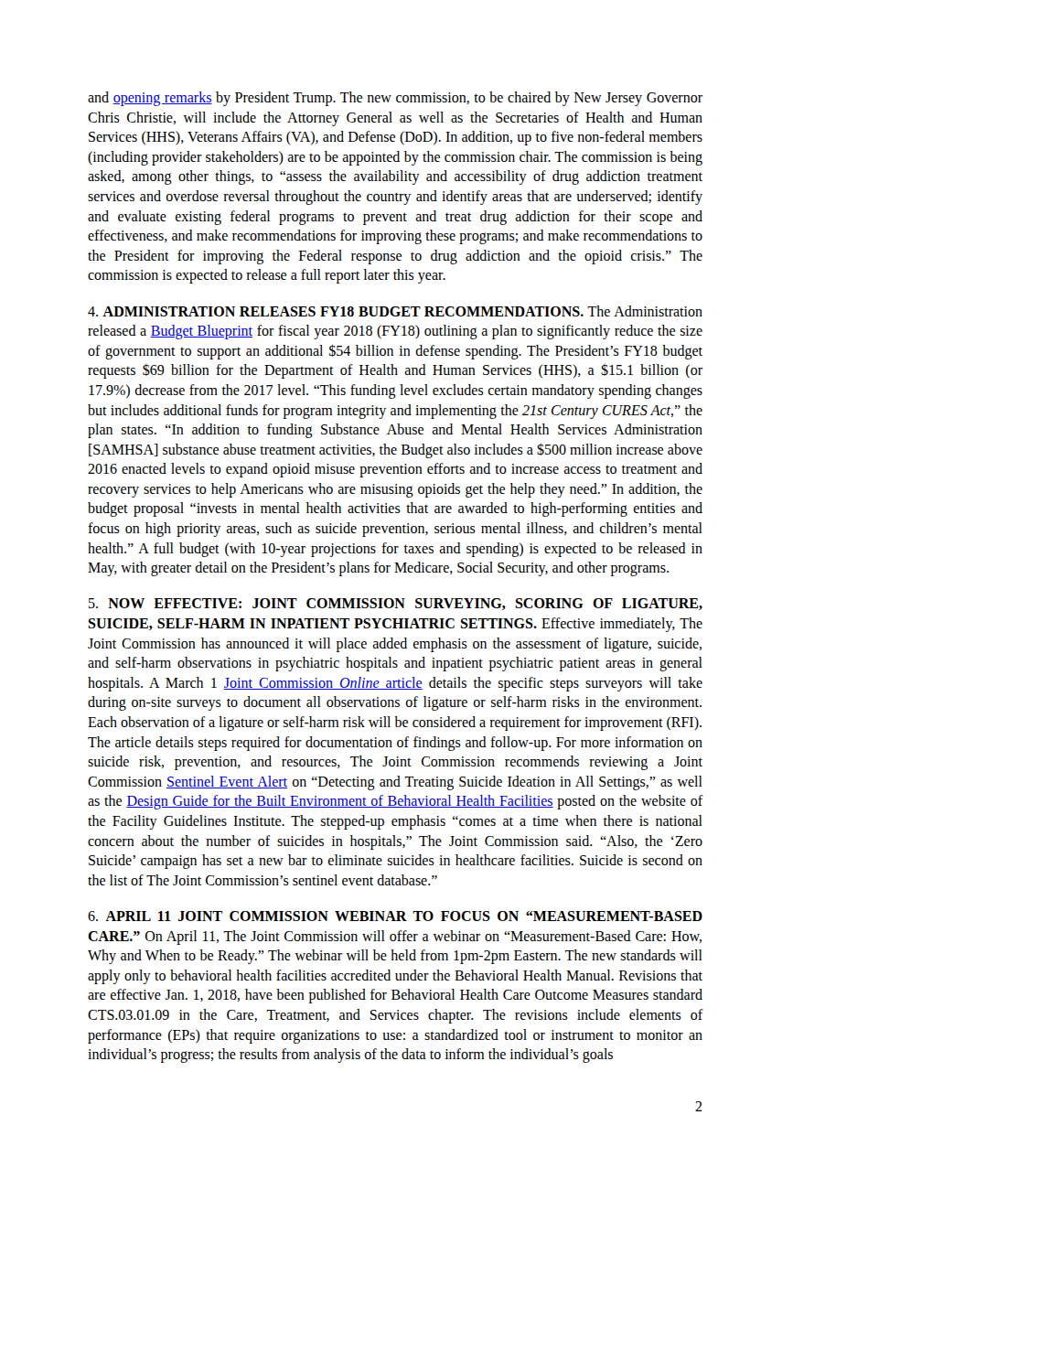and opening remarks by President Trump. The new commission, to be chaired by New Jersey Governor Chris Christie, will include the Attorney General as well as the Secretaries of Health and Human Services (HHS), Veterans Affairs (VA), and Defense (DoD). In addition, up to five non-federal members (including provider stakeholders) are to be appointed by the commission chair. The commission is being asked, among other things, to “assess the availability and accessibility of drug addiction treatment services and overdose reversal throughout the country and identify areas that are underserved; identify and evaluate existing federal programs to prevent and treat drug addiction for their scope and effectiveness, and make recommendations for improving these programs; and make recommendations to the President for improving the Federal response to drug addiction and the opioid crisis.” The commission is expected to release a full report later this year.
4. Administration releases FY18 budget recommendations. The Administration released a Budget Blueprint for fiscal year 2018 (FY18) outlining a plan to significantly reduce the size of government to support an additional $54 billion in defense spending. The President’s FY18 budget requests $69 billion for the Department of Health and Human Services (HHS), a $15.1 billion (or 17.9%) decrease from the 2017 level. “This funding level excludes certain mandatory spending changes but includes additional funds for program integrity and implementing the 21st Century CURES Act,” the plan states. “In addition to funding Substance Abuse and Mental Health Services Administration [SAMHSA] substance abuse treatment activities, the Budget also includes a $500 million increase above 2016 enacted levels to expand opioid misuse prevention efforts and to increase access to treatment and recovery services to help Americans who are misusing opioids get the help they need.” In addition, the budget proposal “invests in mental health activities that are awarded to high-performing entities and focus on high priority areas, such as suicide prevention, serious mental illness, and children’s mental health.” A full budget (with 10-year projections for taxes and spending) is expected to be released in May, with greater detail on the President’s plans for Medicare, Social Security, and other programs.
5. Now effective: Joint Commission surveying, scoring of ligature, suicide, self-harm in inpatient psychiatric settings. Effective immediately, The Joint Commission has announced it will place added emphasis on the assessment of ligature, suicide, and self-harm observations in psychiatric hospitals and inpatient psychiatric patient areas in general hospitals. A March 1 Joint Commission Online article details the specific steps surveyors will take during on-site surveys to document all observations of ligature or self-harm risks in the environment. Each observation of a ligature or self-harm risk will be considered a requirement for improvement (RFI). The article details steps required for documentation of findings and follow-up. For more information on suicide risk, prevention, and resources, The Joint Commission recommends reviewing a Joint Commission Sentinel Event Alert on “Detecting and Treating Suicide Ideation in All Settings,” as well as the Design Guide for the Built Environment of Behavioral Health Facilities posted on the website of the Facility Guidelines Institute. The stepped-up emphasis “comes at a time when there is national concern about the number of suicides in hospitals,” The Joint Commission said. “Also, the ‘Zero Suicide’ campaign has set a new bar to eliminate suicides in healthcare facilities. Suicide is second on the list of The Joint Commission’s sentinel event database.”
6. April 11 Joint Commission webinar to focus on “measurement-based care.” On April 11, The Joint Commission will offer a webinar on “Measurement-Based Care: How, Why and When to be Ready.” The webinar will be held from 1pm-2pm Eastern. The new standards will apply only to behavioral health facilities accredited under the Behavioral Health Manual. Revisions that are effective Jan. 1, 2018, have been published for Behavioral Health Care Outcome Measures standard CTS.03.01.09 in the Care, Treatment, and Services chapter. The revisions include elements of performance (EPs) that require organizations to use: a standardized tool or instrument to monitor an individual’s progress; the results from analysis of the data to inform the individual’s goals
2